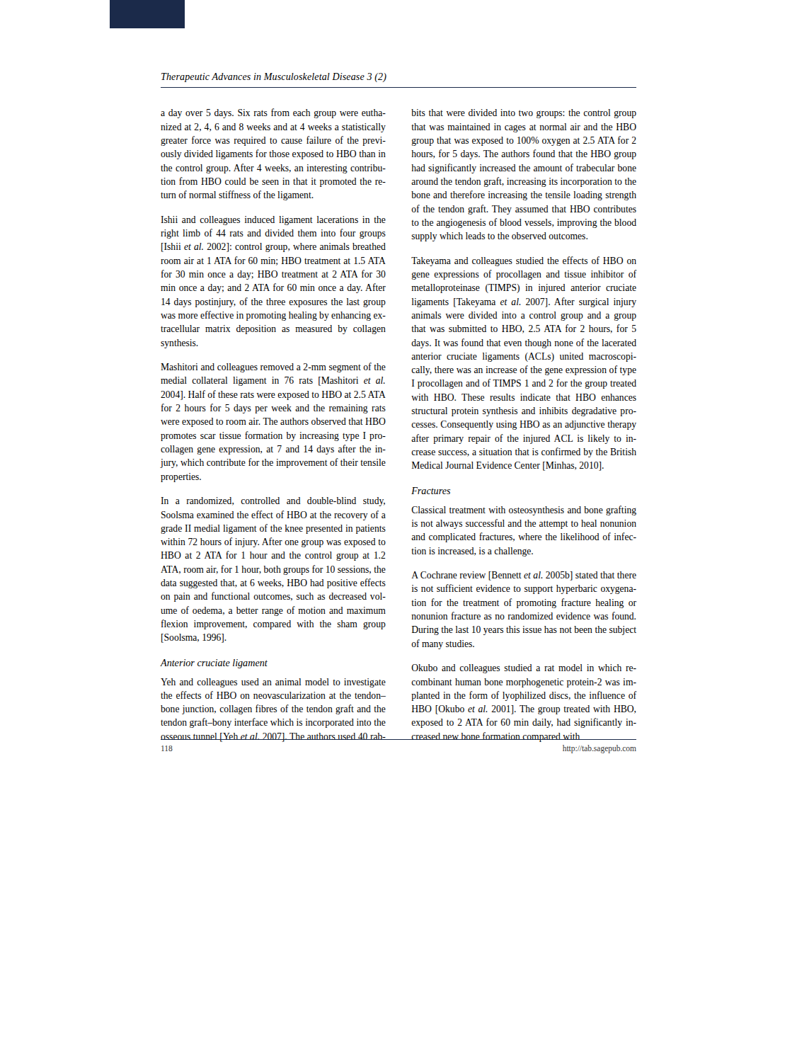Therapeutic Advances in Musculoskeletal Disease 3 (2)
a day over 5 days. Six rats from each group were euthanized at 2, 4, 6 and 8 weeks and at 4 weeks a statistically greater force was required to cause failure of the previously divided ligaments for those exposed to HBO than in the control group. After 4 weeks, an interesting contribution from HBO could be seen in that it promoted the return of normal stiffness of the ligament.
Ishii and colleagues induced ligament lacerations in the right limb of 44 rats and divided them into four groups [Ishii et al. 2002]: control group, where animals breathed room air at 1 ATA for 60 min; HBO treatment at 1.5 ATA for 30 min once a day; HBO treatment at 2 ATA for 30 min once a day; and 2 ATA for 60 min once a day. After 14 days postinjury, of the three exposures the last group was more effective in promoting healing by enhancing extracellular matrix deposition as measured by collagen synthesis.
Mashitori and colleagues removed a 2-mm segment of the medial collateral ligament in 76 rats [Mashitori et al. 2004]. Half of these rats were exposed to HBO at 2.5 ATA for 2 hours for 5 days per week and the remaining rats were exposed to room air. The authors observed that HBO promotes scar tissue formation by increasing type I procollagen gene expression, at 7 and 14 days after the injury, which contribute for the improvement of their tensile properties.
In a randomized, controlled and double-blind study, Soolsma examined the effect of HBO at the recovery of a grade II medial ligament of the knee presented in patients within 72 hours of injury. After one group was exposed to HBO at 2 ATA for 1 hour and the control group at 1.2 ATA, room air, for 1 hour, both groups for 10 sessions, the data suggested that, at 6 weeks, HBO had positive effects on pain and functional outcomes, such as decreased volume of oedema, a better range of motion and maximum flexion improvement, compared with the sham group [Soolsma, 1996].
Anterior cruciate ligament
Yeh and colleagues used an animal model to investigate the effects of HBO on neovascularization at the tendon–bone junction, collagen fibres of the tendon graft and the tendon graft–bony interface which is incorporated into the osseous tunnel [Yeh et al. 2007]. The authors used 40 rabbits that were divided into two groups: the control group that was maintained in cages at normal air and the HBO group that was exposed to 100% oxygen at 2.5 ATA for 2 hours, for 5 days. The authors found that the HBO group had significantly increased the amount of trabecular bone around the tendon graft, increasing its incorporation to the bone and therefore increasing the tensile loading strength of the tendon graft. They assumed that HBO contributes to the angiogenesis of blood vessels, improving the blood supply which leads to the observed outcomes.
Takeyama and colleagues studied the effects of HBO on gene expressions of procollagen and tissue inhibitor of metalloproteinase (TIMPS) in injured anterior cruciate ligaments [Takeyama et al. 2007]. After surgical injury animals were divided into a control group and a group that was submitted to HBO, 2.5 ATA for 2 hours, for 5 days. It was found that even though none of the lacerated anterior cruciate ligaments (ACLs) united macroscopically, there was an increase of the gene expression of type I procollagen and of TIMPS 1 and 2 for the group treated with HBO. These results indicate that HBO enhances structural protein synthesis and inhibits degradative processes. Consequently using HBO as an adjunctive therapy after primary repair of the injured ACL is likely to increase success, a situation that is confirmed by the British Medical Journal Evidence Center [Minhas, 2010].
Fractures
Classical treatment with osteosynthesis and bone grafting is not always successful and the attempt to heal nonunion and complicated fractures, where the likelihood of infection is increased, is a challenge.
A Cochrane review [Bennett et al. 2005b] stated that there is not sufficient evidence to support hyperbaric oxygenation for the treatment of promoting fracture healing or nonunion fracture as no randomized evidence was found. During the last 10 years this issue has not been the subject of many studies.
Okubo and colleagues studied a rat model in which recombinant human bone morphogenetic protein-2 was implanted in the form of lyophilized discs, the influence of HBO [Okubo et al. 2001]. The group treated with HBO, exposed to 2 ATA for 60 min daily, had significantly increased new bone formation compared with
118 http://tab.sagepub.com